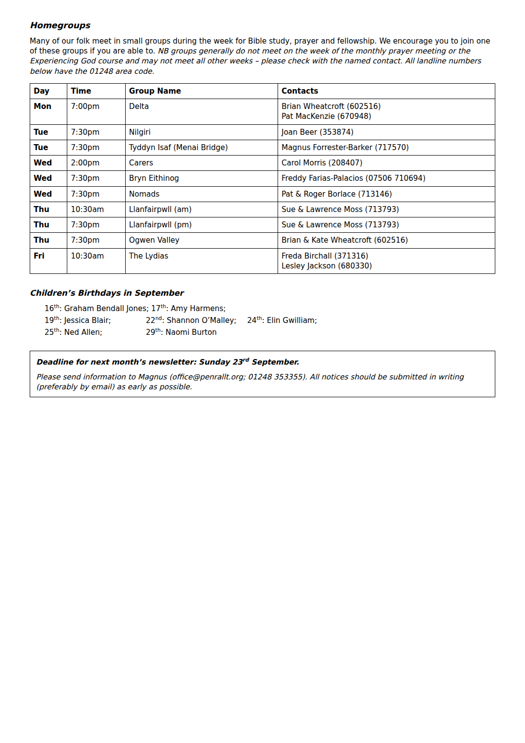Homegroups
Many of our folk meet in small groups during the week for Bible study, prayer and fellowship. We encourage you to join one of these groups if you are able to. NB groups generally do not meet on the week of the monthly prayer meeting or the Experiencing God course and may not meet all other weeks – please check with the named contact. All landline numbers below have the 01248 area code.
| Day | Time | Group Name | Contacts |
| --- | --- | --- | --- |
| Mon | 7:00pm | Delta | Brian Wheatcroft (602516) Pat MacKenzie (670948) |
| Tue | 7:30pm | Nilgiri | Joan Beer (353874) |
| Tue | 7:30pm | Tyddyn Isaf (Menai Bridge) | Magnus Forrester-Barker (717570) |
| Wed | 2:00pm | Carers | Carol Morris (208407) |
| Wed | 7:30pm | Bryn Eithinog | Freddy Farias-Palacios (07506 710694) |
| Wed | 7:30pm | Nomads | Pat & Roger Borlace (713146) |
| Thu | 10:30am | Llanfairpwll (am) | Sue & Lawrence Moss (713793) |
| Thu | 7:30pm | Llanfairpwll (pm) | Sue & Lawrence Moss (713793) |
| Thu | 7:30pm | Ogwen Valley | Brian & Kate Wheatcroft (602516) |
| Fri | 10:30am | The Lydias | Freda Birchall (371316) Lesley Jackson (680330) |
Children’s Birthdays in September
16th: Graham Bendall Jones; 17th: Amy Harmens;
19th: Jessica Blair; 22nd: Shannon O’Malley; 24th: Elin Gwilliam;
25th: Ned Allen; 29th: Naomi Burton
Deadline for next month’s newsletter: Sunday 23rd September.
Please send information to Magnus (office@penrallt.org; 01248 353355). All notices should be submitted in writing (preferably by email) as early as possible.